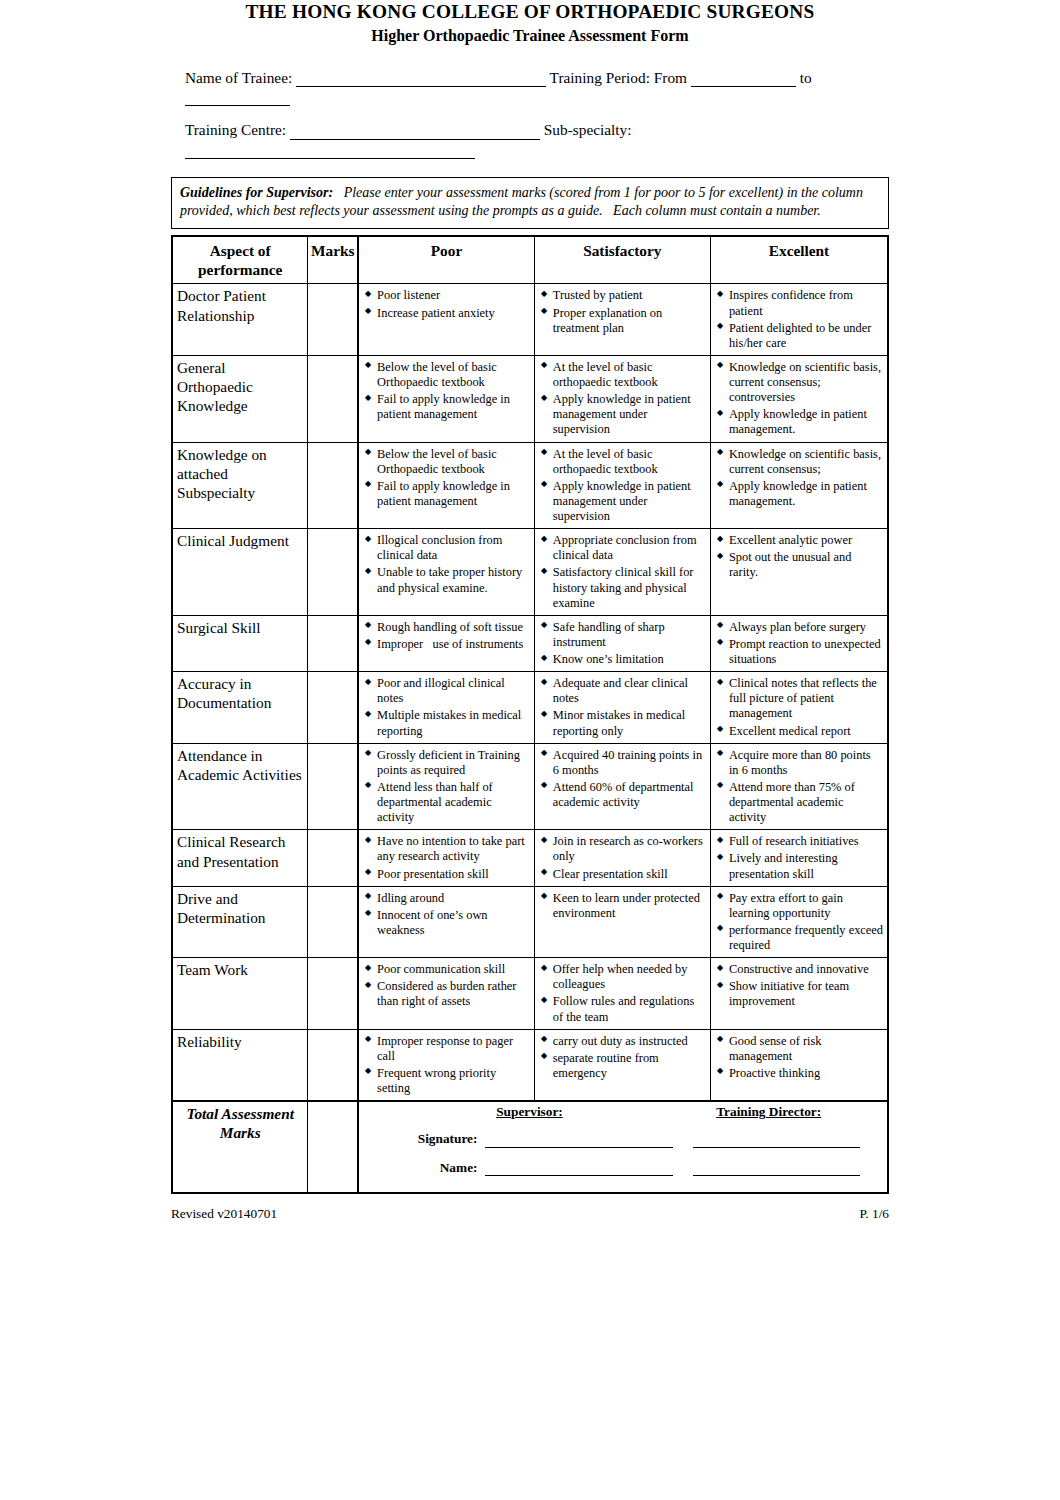THE HONG KONG COLLEGE OF ORTHOPAEDIC SURGEONS
Higher Orthopaedic Trainee Assessment Form
Name of Trainee: Training Period: From to
Training Centre: Sub-specialty:
Guidelines for Supervisor: Please enter your assessment marks (scored from 1 for poor to 5 for excellent) in the column provided, which best reflects your assessment using the prompts as a guide. Each column must contain a number.
| Aspect of performance | Marks | Poor | Satisfactory | Excellent |
| --- | --- | --- | --- | --- |
| Doctor Patient Relationship | | Poor listener Increase patient anxiety | Trusted by patient Proper explanation on treatment plan | Inspires confidence from patient Patient delighted to be under his/her care |
| General Orthopaedic Knowledge | | Below the level of basic Orthopaedic textbook Fail to apply knowledge in patient management | At the level of basic orthopaedic textbook Apply knowledge in patient management under supervision | Knowledge on scientific basis, current consensus; controversies Apply knowledge in patient management. |
| Knowledge on attached Subspecialty | | Below the level of basic Orthopaedic textbook Fail to apply knowledge in patient management | At the level of basic orthopaedic textbook Apply knowledge in patient management under supervision | Knowledge on scientific basis, current consensus; Apply knowledge in patient management. |
| Clinical Judgment | | Illogical conclusion from clinical data Unable to take proper history and physical examine. | Appropriate conclusion from clinical data Satisfactory clinical skill for history taking and physical examine | Excellent analytic power Spot out the unusual and rarity. |
| Surgical Skill | | Rough handling of soft tissue Improper use of instruments | Safe handling of sharp instrument Know one’s limitation | Always plan before surgery Prompt reaction to unexpected situations |
| Accuracy in Documentation | | Poor and illogical clinical notes Multiple mistakes in medical reporting | Adequate and clear clinical notes Minor mistakes in medical reporting only | Clinical notes that reflects the full picture of patient management Excellent medical report |
| Attendance in Academic Activities | | Grossly deficient in Training points as required Attend less than half of departmental academic activity | Acquired 40 training points in 6 months Attend 60% of departmental academic activity | Acquire more than 80 points in 6 months Attend more than 75% of departmental academic activity |
| Clinical Research and Presentation | | Have no intention to take part any research activity Poor presentation skill | Join in research as co-workers only Clear presentation skill | Full of research initiatives Lively and interesting presentation skill |
| Drive and Determination | | Idling around Innocent of one’s own weakness | Keen to learn under protected environment | Pay extra effort to gain learning opportunity performance frequently exceed required |
| Team Work | | Poor communication skill Considered as burden rather than right of assets | Offer help when needed by colleagues Follow rules and regulations of the team | Constructive and innovative Show initiative for team improvement |
| Reliability | | Improper response to pager call Frequent wrong priority setting | carry out duty as instructed separate routine from emergency | Good sense of risk management Proactive thinking |
| Total Assessment Marks | | Supervisor: Training Director: Signature: Name: |
Revised v20140701
P. 1/6